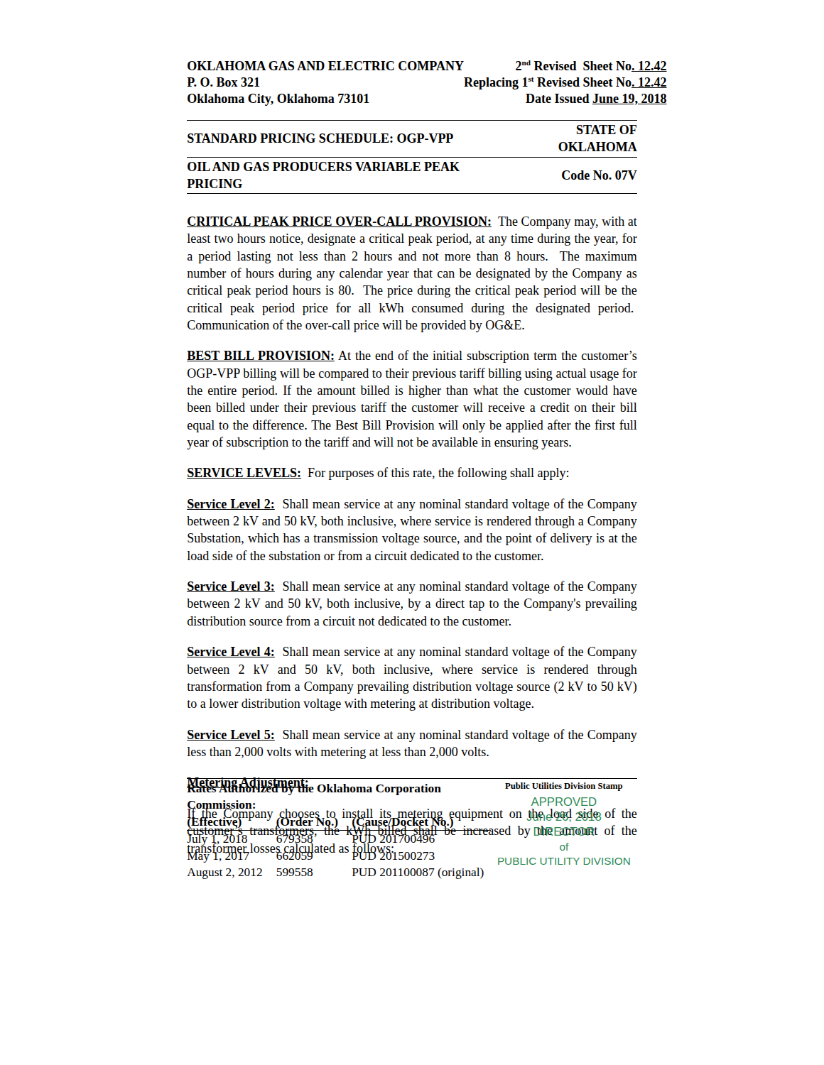| OKLAHOMA GAS AND ELECTRIC COMPANY | 2 nd Revised Sheet No . 12.42 |
| P. O. Box 321 | Replacing 1 st Revised Sheet No . 12.42 |
| Oklahoma City, Oklahoma 73101 | Date Issued June 19, 2018 |
| STANDARD PRICING SCHEDULE: OGP-VPP | STATE OF OKLAHOMA |
| OIL AND GAS PRODUCERS VARIABLE PEAK PRICING | Code No. 07V |
CRITICAL PEAK PRICE OVER-CALL PROVISION: The Company may, with at least two hours notice, designate a critical peak period, at any time during the year, for a period lasting not less than 2 hours and not more than 8 hours. The maximum number of hours during any calendar year that can be designated by the Company as critical peak period hours is 80. The price during the critical peak period will be the critical peak period price for all kWh consumed during the designated period. Communication of the over-call price will be provided by OG&E.
BEST BILL PROVISION: At the end of the initial subscription term the customer’s OGP-VPP billing will be compared to their previous tariff billing using actual usage for the entire period. If the amount billed is higher than what the customer would have been billed under their previous tariff the customer will receive a credit on their bill equal to the difference. The Best Bill Provision will only be applied after the first full year of subscription to the tariff and will not be available in ensuring years.
SERVICE LEVELS: For purposes of this rate, the following shall apply:
Service Level 2: Shall mean service at any nominal standard voltage of the Company between 2 kV and 50 kV, both inclusive, where service is rendered through a Company Substation, which has a transmission voltage source, and the point of delivery is at the load side of the substation or from a circuit dedicated to the customer.
Service Level 3: Shall mean service at any nominal standard voltage of the Company between 2 kV and 50 kV, both inclusive, by a direct tap to the Company's prevailing distribution source from a circuit not dedicated to the customer.
Service Level 4: Shall mean service at any nominal standard voltage of the Company between 2 kV and 50 kV, both inclusive, where service is rendered through transformation from a Company prevailing distribution voltage source (2 kV to 50 kV) to a lower distribution voltage with metering at distribution voltage.
Service Level 5: Shall mean service at any nominal standard voltage of the Company less than 2,000 volts with metering at less than 2,000 volts.
Metering Adjustment:
If the Company chooses to install its metering equipment on the load side of the customer’s transformers, the kWh billed shall be increased by the amount of the transformer losses calculated as follows:
| Rates Authorized by the Oklahoma Corporation Commission: / (Effective) / (Order No.) / (Cause/Docket No.) / / July 1, 2018 / 679358 / PUD 201700496 / / May 1, 2017 / 662059 / PUD 201500273 / / August 2, 2012 / 599558 / PUD 201100087 (original) / | Public Utilities Division Stamp APPROVED June 26, 2018 DIRECTOR of PUBLIC UTILITY DIVISION |